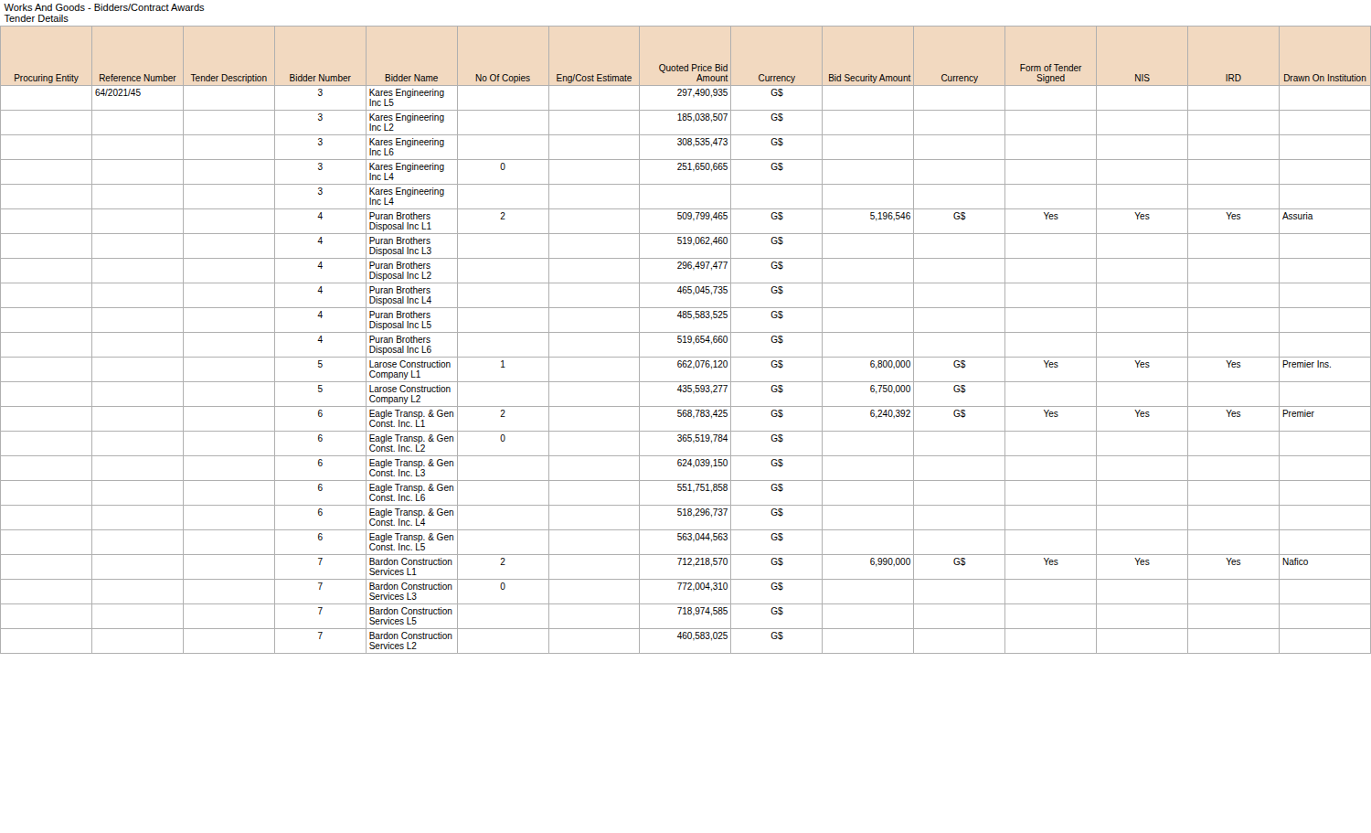| Works And Goods - Bidders/Contract Awards Tender Details | |
| --- | --- |
| Procuring Entity | Reference Number | Tender Description | Bidder Number | Bidder Name | No Of Copies | Eng/Cost Estimate | Quoted Price Bid Amount | Currency | Bid Security Amount | Currency | Form of Tender Signed | NIS | IRD | Drawn On Institution |
| | 64/2021/45 | | 3 | Kares Engineering Inc L5 | | | 297,490,935 | G$ | | | | | | |
| | | | 3 | Kares Engineering Inc L2 | | | 185,038,507 | G$ | | | | | | |
| | | | 3 | Kares Engineering Inc L6 | | | 308,535,473 | G$ | | | | | | |
| | | | 3 | Kares Engineering Inc L4 | 0 | | 251,650,665 | G$ | | | | | | |
| | | | 3 | Kares Engineering Inc L4 | | | | | | | | | | |
| | | | 4 | Puran Brothers Disposal Inc L1 | 2 | | 509,799,465 | G$ | 5,196,546 | G$ | Yes | Yes | Yes | Assuria |
| | | | 4 | Puran Brothers Disposal Inc L3 | | | 519,062,460 | G$ | | | | | | |
| | | | 4 | Puran Brothers Disposal Inc L2 | | | 296,497,477 | G$ | | | | | | |
| | | | 4 | Puran Brothers Disposal Inc L4 | | | 465,045,735 | G$ | | | | | | |
| | | | 4 | Puran Brothers Disposal Inc L5 | | | 485,583,525 | G$ | | | | | | |
| | | | 4 | Puran Brothers Disposal Inc L6 | | | 519,654,660 | G$ | | | | | | |
| | | | 5 | Larose Construction Company L1 | 1 | | 662,076,120 | G$ | 6,800,000 | G$ | Yes | Yes | Yes | Premier Ins. |
| | | | 5 | Larose Construction Company L2 | | | 435,593,277 | G$ | 6,750,000 | G$ | | | | |
| | | | 6 | Eagle Transp. & Gen Const. Inc. L1 | 2 | | 568,783,425 | G$ | 6,240,392 | G$ | Yes | Yes | Yes | Premier |
| | | | 6 | Eagle Transp. & Gen Const. Inc. L2 | 0 | | 365,519,784 | G$ | | | | | | |
| | | | 6 | Eagle Transp. & Gen Const. Inc. L3 | | | 624,039,150 | G$ | | | | | | |
| | | | 6 | Eagle Transp. & Gen Const. Inc. L6 | | | 551,751,858 | G$ | | | | | | |
| | | | 6 | Eagle Transp. & Gen Const. Inc. L4 | | | 518,296,737 | G$ | | | | | | |
| | | | 6 | Eagle Transp. & Gen Const. Inc. L5 | | | 563,044,563 | G$ | | | | | | |
| | | | 7 | Bardon Construction Services L1 | 2 | | 712,218,570 | G$ | 6,990,000 | G$ | Yes | Yes | Yes | Nafico |
| | | | 7 | Bardon Construction Services L3 | 0 | | 772,004,310 | G$ | | | | | | |
| | | | 7 | Bardon Construction Services L5 | | | 718,974,585 | G$ | | | | | | |
| | | | 7 | Bardon Construction Services L2 | | | 460,583,025 | G$ | | | | | | |